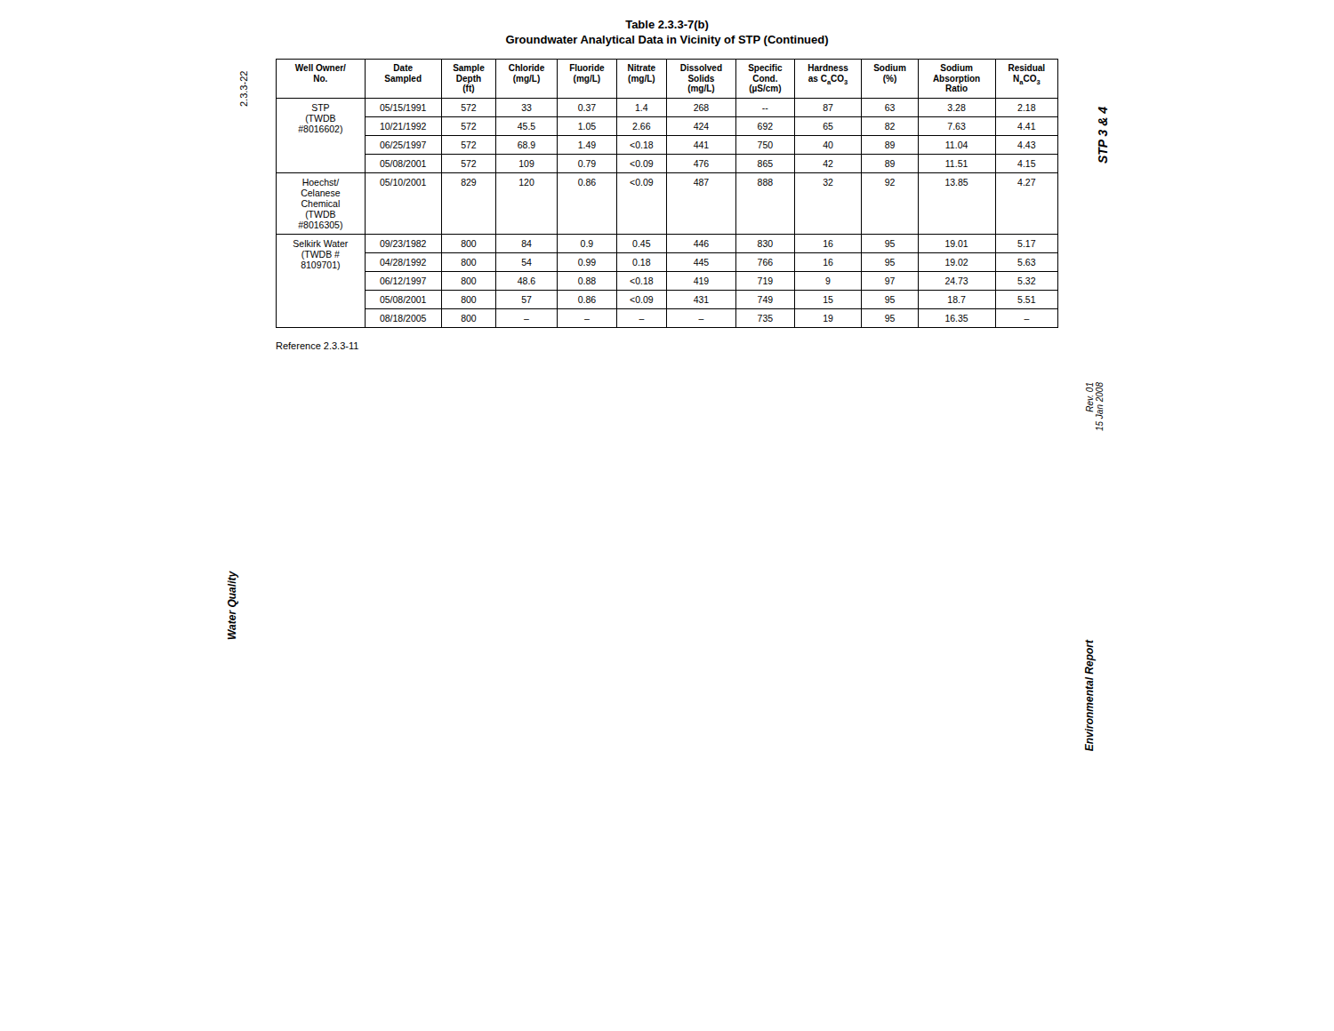2.3.3-22
Water Quality
STP 3 & 4
Rev. 01
15 Jan 2008
Environmental Report
Table 2.3.3-7(b)
Groundwater Analytical Data in Vicinity of STP (Continued)
| Well Owner/ No. | Date Sampled | Sample Depth (ft) | Chloride (mg/L) | Fluoride (mg/L) | Nitrate (mg/L) | Dissolved Solids (mg/L) | Specific Cond. (µS/cm) | Hardness as C a CO 3 | Sodium (%) | Sodium Absorption Ratio | Residual N a CO 3 |
| --- | --- | --- | --- | --- | --- | --- | --- | --- | --- | --- | --- |
| STP (TWDB #8016602) | 05/15/1991 | 572 | 33 | 0.37 | 1.4 | 268 | -- | 87 | 63 | 3.28 | 2.18 |
| 10/21/1992 | 572 | 45.5 | 1.05 | 2.66 | 424 | 692 | 65 | 82 | 7.63 | 4.41 |
| 06/25/1997 | 572 | 68.9 | 1.49 | <0.18 | 441 | 750 | 40 | 89 | 11.04 | 4.43 |
| 05/08/2001 | 572 | 109 | 0.79 | <0.09 | 476 | 865 | 42 | 89 | 11.51 | 4.15 |
| Hoechst/ Celanese Chemical (TWDB #8016305) | 05/10/2001 | 829 | 120 | 0.86 | <0.09 | 487 | 888 | 32 | 92 | 13.85 | 4.27 |
| Selkirk Water (TWDB # 8109701) | 09/23/1982 | 800 | 84 | 0.9 | 0.45 | 446 | 830 | 16 | 95 | 19.01 | 5.17 |
| 04/28/1992 | 800 | 54 | 0.99 | 0.18 | 445 | 766 | 16 | 95 | 19.02 | 5.63 |
| 06/12/1997 | 800 | 48.6 | 0.88 | <0.18 | 419 | 719 | 9 | 97 | 24.73 | 5.32 |
| 05/08/2001 | 800 | 57 | 0.86 | <0.09 | 431 | 749 | 15 | 95 | 18.7 | 5.51 |
| 08/18/2005 | 800 | – | – | – | – | 735 | 19 | 95 | 16.35 | – |
Reference 2.3.3-11